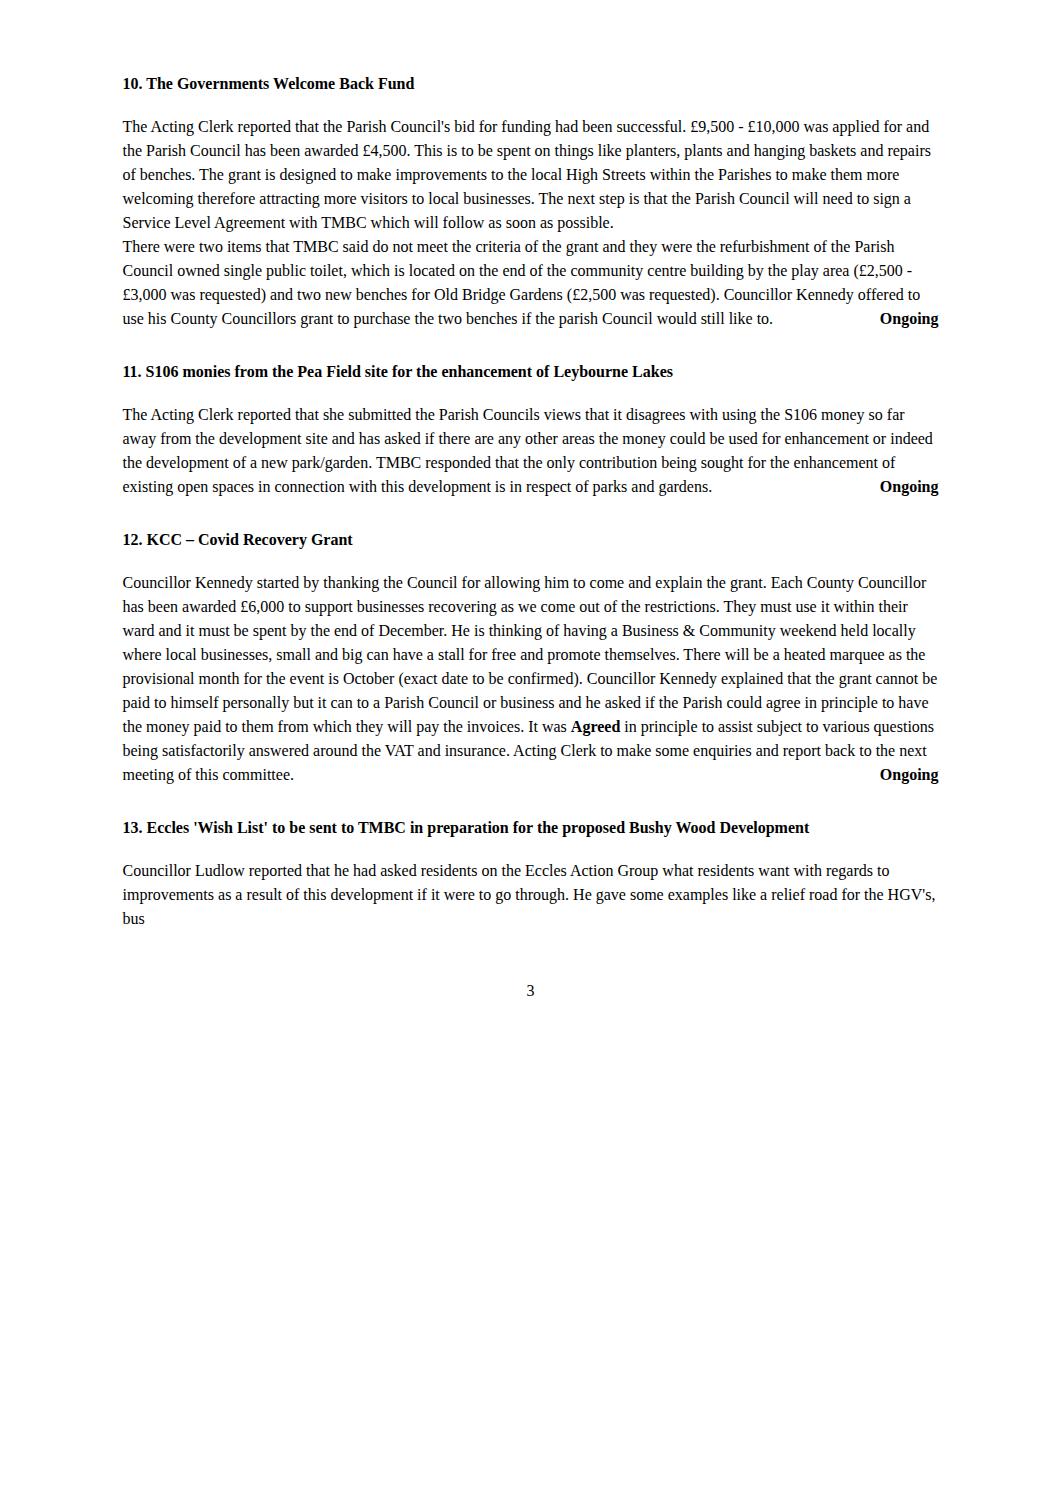10. The Governments Welcome Back Fund
The Acting Clerk reported that the Parish Council's bid for funding had been successful. £9,500 - £10,000 was applied for and the Parish Council has been awarded £4,500. This is to be spent on things like planters, plants and hanging baskets and repairs of benches. The grant is designed to make improvements to the local High Streets within the Parishes to make them more welcoming therefore attracting more visitors to local businesses. The next step is that the Parish Council will need to sign a Service Level Agreement with TMBC which will follow as soon as possible.
There were two items that TMBC said do not meet the criteria of the grant and they were the refurbishment of the Parish Council owned single public toilet, which is located on the end of the community centre building by the play area (£2,500 - £3,000 was requested) and two new benches for Old Bridge Gardens (£2,500 was requested). Councillor Kennedy offered to use his County Councillors grant to purchase the two benches if the parish Council would still like to. Ongoing
11. S106 monies from the Pea Field site for the enhancement of Leybourne Lakes
The Acting Clerk reported that she submitted the Parish Councils views that it disagrees with using the S106 money so far away from the development site and has asked if there are any other areas the money could be used for enhancement or indeed the development of a new park/garden. TMBC responded that the only contribution being sought for the enhancement of existing open spaces in connection with this development is in respect of parks and gardens. Ongoing
12. KCC – Covid Recovery Grant
Councillor Kennedy started by thanking the Council for allowing him to come and explain the grant. Each County Councillor has been awarded £6,000 to support businesses recovering as we come out of the restrictions. They must use it within their ward and it must be spent by the end of December. He is thinking of having a Business & Community weekend held locally where local businesses, small and big can have a stall for free and promote themselves. There will be a heated marquee as the provisional month for the event is October (exact date to be confirmed). Councillor Kennedy explained that the grant cannot be paid to himself personally but it can to a Parish Council or business and he asked if the Parish could agree in principle to have the money paid to them from which they will pay the invoices. It was Agreed in principle to assist subject to various questions being satisfactorily answered around the VAT and insurance. Acting Clerk to make some enquiries and report back to the next meeting of this committee. Ongoing
13. Eccles 'Wish List' to be sent to TMBC in preparation for the proposed Bushy Wood Development
Councillor Ludlow reported that he had asked residents on the Eccles Action Group what residents want with regards to improvements as a result of this development if it were to go through. He gave some examples like a relief road for the HGV's, bus
3